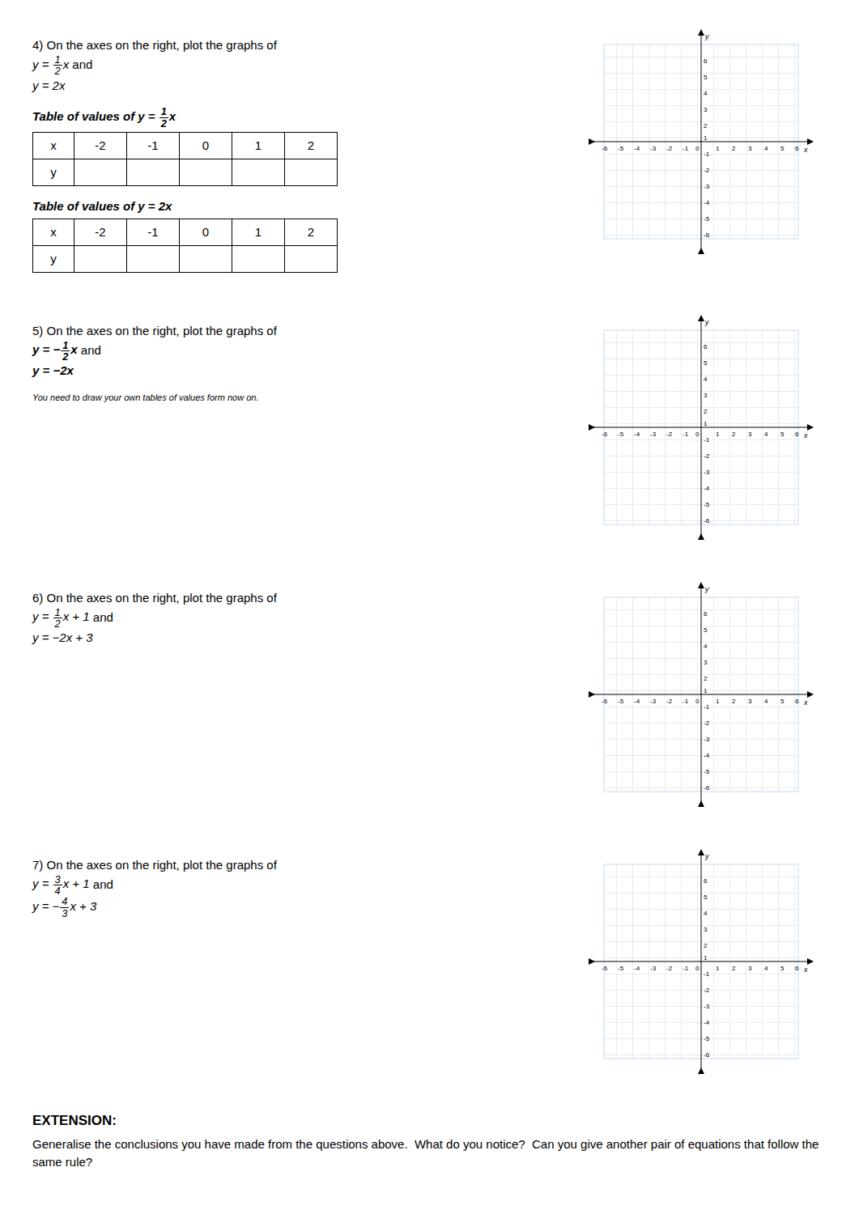4) On the axes on the right, plot the graphs of
y = 12x and
y = 2x
Table of values of y = 12x
| x | -2 | -1 | 0 | 1 | 2 |
| y | | | | | |
Table of values of y = 2x
| x | -2 | -1 | 0 | 1 | 2 |
| y | | | | | |
y x 6 5 4 3 2 1 -1 -2 -3 -4 -5 -6 -6 -5 -4 -3 -2 -1 0 1 2 3 4 5 6
5) On the axes on the right, plot the graphs of
y = −12x and
y = −2x
You need to draw your own tables of values form now on.
y x 6 5 4 3 2 1 -1 -2 -3 -4 -5 -6 -6 -5 -4 -3 -2 -1 0 1 2 3 4 5 6
6) On the axes on the right, plot the graphs of
y = 12x + 1 and
y = −2x + 3
y x 6 5 4 3 2 1 -1 -2 -3 -4 -5 -6 -6 -5 -4 -3 -2 -1 0 1 2 3 4 5 6
7) On the axes on the right, plot the graphs of
y = 34x + 1 and
y = −43x + 3
y x 6 5 4 3 2 1 -1 -2 -3 -4 -5 -6 -6 -5 -4 -3 -2 -1 0 1 2 3 4 5 6
EXTENSION:
Generalise the conclusions you have made from the questions above. What do you notice? Can you give another pair of equations that follow the same rule?